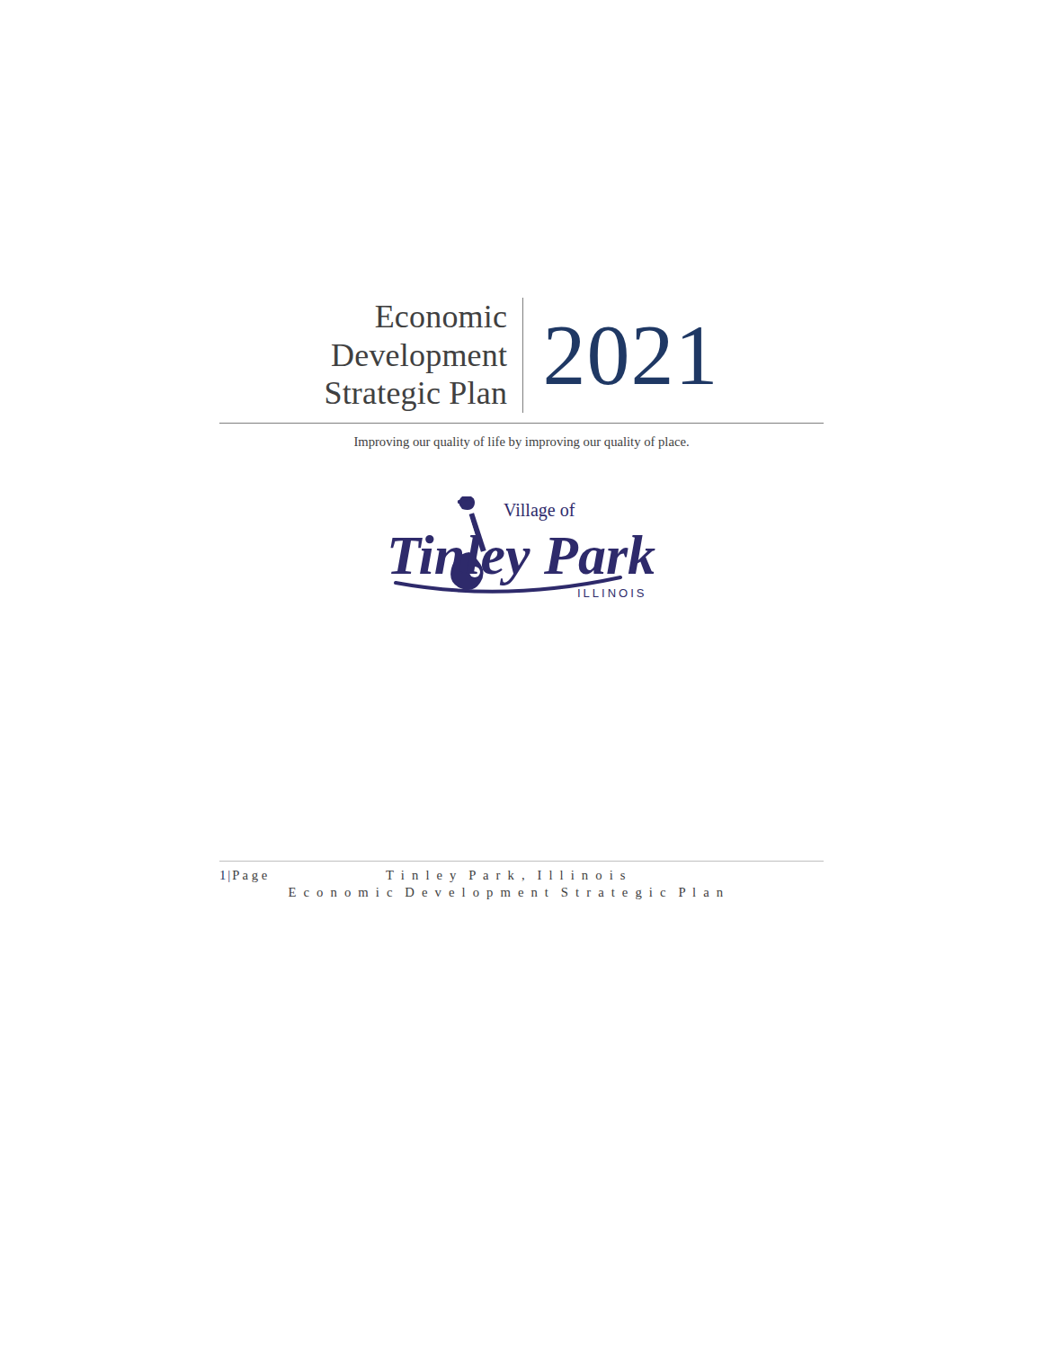Economic
Development
Strategic Plan
2021
Improving our quality of life by improving our quality of place.
Village of Tinley Park ILLINOIS
1|P a g e
T i n l e y P a r k , I l l i n o i s E c o n o m i c D e v e l o p m e n t S t r a t e g i c P l a n